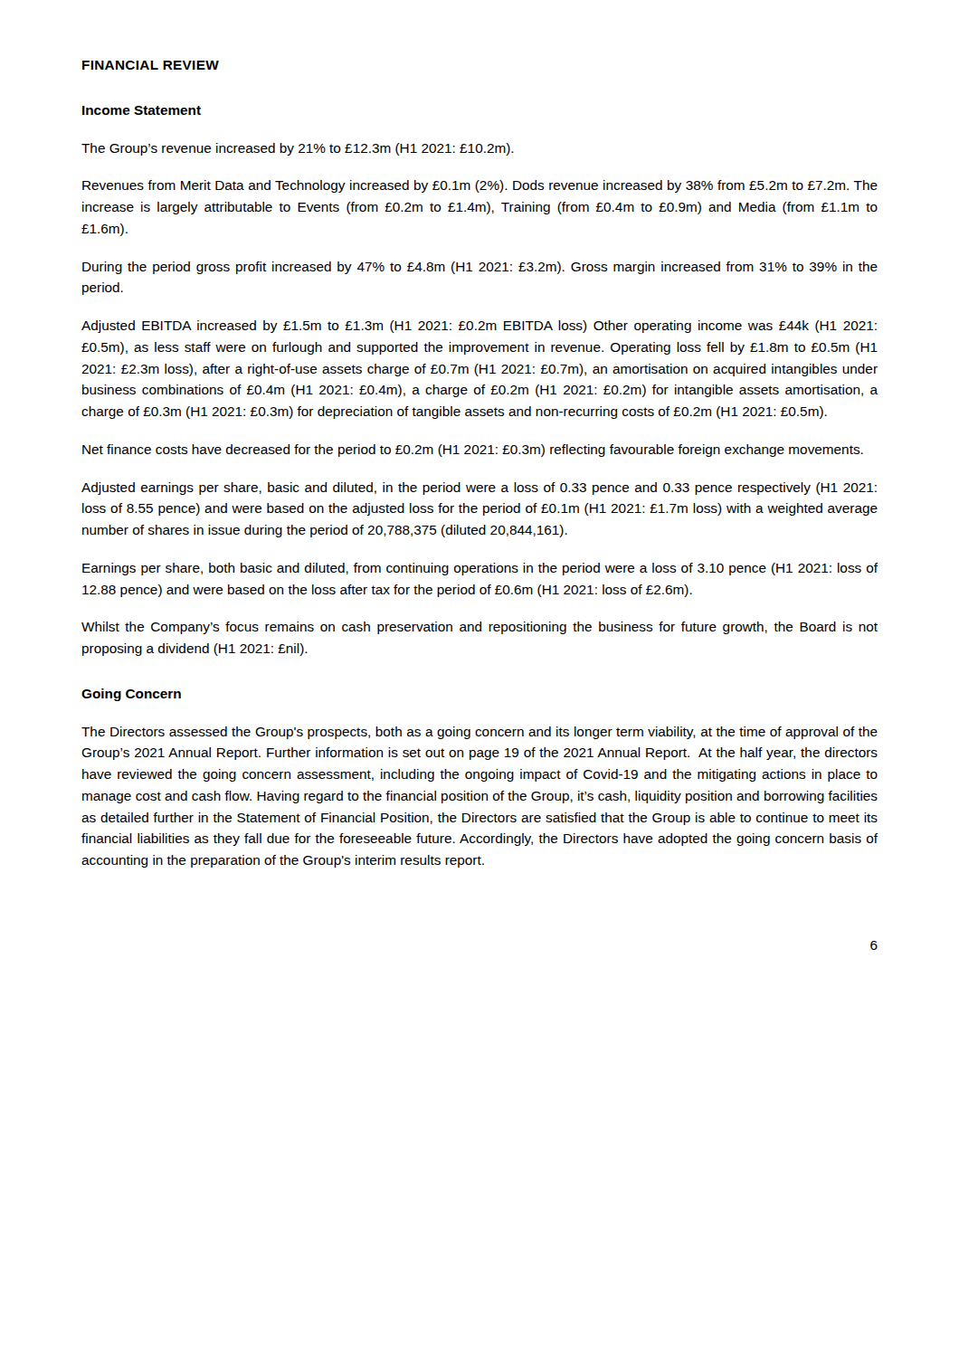FINANCIAL REVIEW
Income Statement
The Group’s revenue increased by 21% to £12.3m (H1 2021: £10.2m).
Revenues from Merit Data and Technology increased by £0.1m (2%). Dods revenue increased by 38% from £5.2m to £7.2m. The increase is largely attributable to Events (from £0.2m to £1.4m), Training (from £0.4m to £0.9m) and Media (from £1.1m to £1.6m).
During the period gross profit increased by 47% to £4.8m (H1 2021: £3.2m). Gross margin increased from 31% to 39% in the period.
Adjusted EBITDA increased by £1.5m to £1.3m (H1 2021: £0.2m EBITDA loss) Other operating income was £44k (H1 2021: £0.5m), as less staff were on furlough and supported the improvement in revenue. Operating loss fell by £1.8m to £0.5m (H1 2021: £2.3m loss), after a right-of-use assets charge of £0.7m (H1 2021: £0.7m), an amortisation on acquired intangibles under business combinations of £0.4m (H1 2021: £0.4m), a charge of £0.2m (H1 2021: £0.2m) for intangible assets amortisation, a charge of £0.3m (H1 2021: £0.3m) for depreciation of tangible assets and non-recurring costs of £0.2m (H1 2021: £0.5m).
Net finance costs have decreased for the period to £0.2m (H1 2021: £0.3m) reflecting favourable foreign exchange movements.
Adjusted earnings per share, basic and diluted, in the period were a loss of 0.33 pence and 0.33 pence respectively (H1 2021: loss of 8.55 pence) and were based on the adjusted loss for the period of £0.1m (H1 2021: £1.7m loss) with a weighted average number of shares in issue during the period of 20,788,375 (diluted 20,844,161).
Earnings per share, both basic and diluted, from continuing operations in the period were a loss of 3.10 pence (H1 2021: loss of 12.88 pence) and were based on the loss after tax for the period of £0.6m (H1 2021: loss of £2.6m).
Whilst the Company’s focus remains on cash preservation and repositioning the business for future growth, the Board is not proposing a dividend (H1 2021: £nil).
Going Concern
The Directors assessed the Group's prospects, both as a going concern and its longer term viability, at the time of approval of the Group’s 2021 Annual Report. Further information is set out on page 19 of the 2021 Annual Report. At the half year, the directors have reviewed the going concern assessment, including the ongoing impact of Covid-19 and the mitigating actions in place to manage cost and cash flow. Having regard to the financial position of the Group, it’s cash, liquidity position and borrowing facilities as detailed further in the Statement of Financial Position, the Directors are satisfied that the Group is able to continue to meet its financial liabilities as they fall due for the foreseeable future. Accordingly, the Directors have adopted the going concern basis of accounting in the preparation of the Group's interim results report.
6